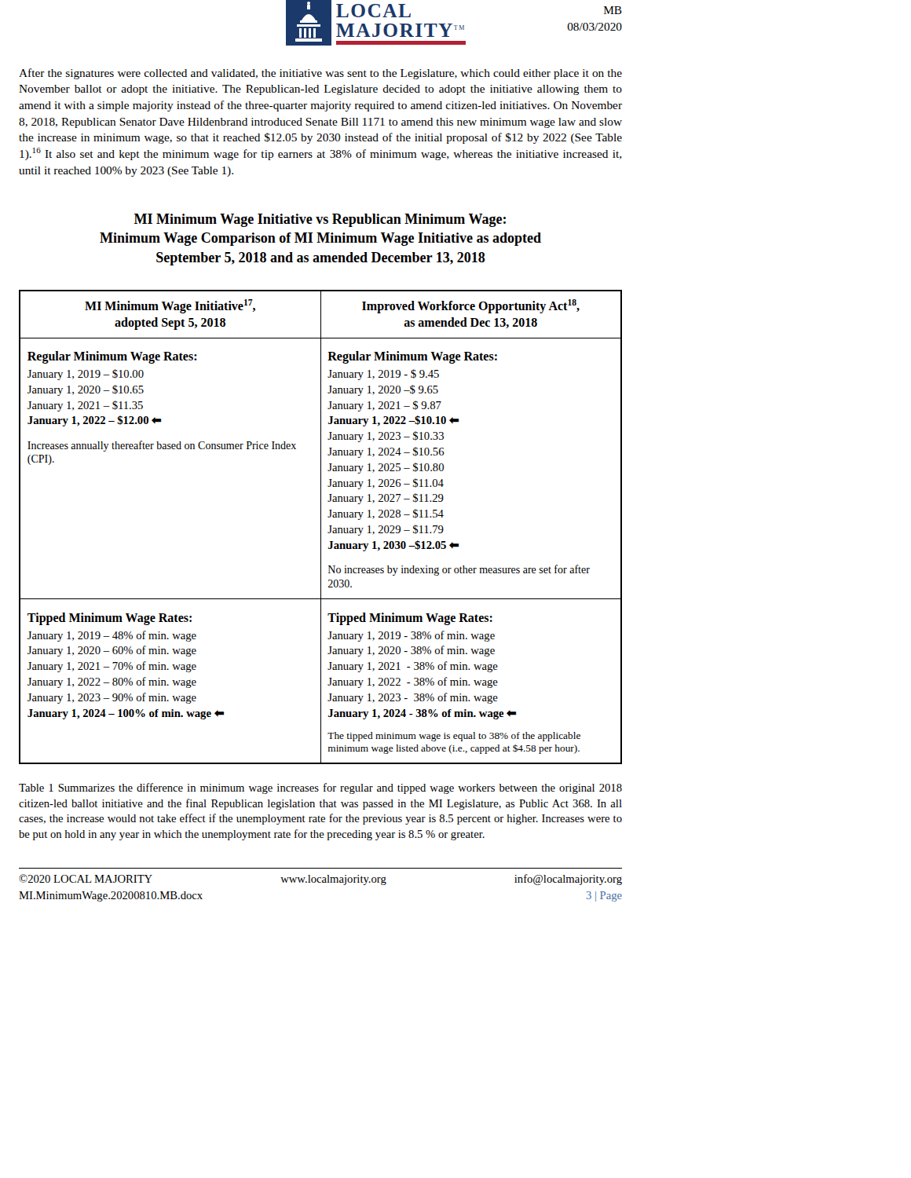LOCAL MAJORITYTM
MB
08/03/2020
After the signatures were collected and validated, the initiative was sent to the Legislature, which could either place it on the November ballot or adopt the initiative. The Republican-led Legislature decided to adopt the initiative allowing them to amend it with a simple majority instead of the three-quarter majority required to amend citizen-led initiatives. On November 8, 2018, Republican Senator Dave Hildenbrand introduced Senate Bill 1171 to amend this new minimum wage law and slow the increase in minimum wage, so that it reached $12.05 by 2030 instead of the initial proposal of $12 by 2022 (See Table 1).16 It also set and kept the minimum wage for tip earners at 38% of minimum wage, whereas the initiative increased it, until it reached 100% by 2023 (See Table 1).
MI Minimum Wage Initiative vs Republican Minimum Wage:
Minimum Wage Comparison of MI Minimum Wage Initiative as adopted
September 5, 2018 and as amended December 13, 2018
| MI Minimum Wage Initiative 17 , adopted Sept 5, 2018 | Improved Workforce Opportunity Act 18 , as amended Dec 13, 2018 |
| --- | --- |
| Regular Minimum Wage Rates: January 1, 2019 – $10.00 January 1, 2020 – $10.65 January 1, 2021 – $11.35 January 1, 2022 – $12.00 ⬅ Increases annually thereafter based on Consumer Price Index (CPI). | Regular Minimum Wage Rates: January 1, 2019 - $ 9.45 January 1, 2020 –$ 9.65 January 1, 2021 – $ 9.87 January 1, 2022 –$10.10 ⬅ January 1, 2023 – $10.33 January 1, 2024 – $10.56 January 1, 2025 – $10.80 January 1, 2026 – $11.04 January 1, 2027 – $11.29 January 1, 2028 – $11.54 January 1, 2029 – $11.79 January 1, 2030 –$12.05 ⬅ No increases by indexing or other measures are set for after 2030. |
| Tipped Minimum Wage Rates: January 1, 2019 – 48% of min. wage January 1, 2020 – 60% of min. wage January 1, 2021 – 70% of min. wage January 1, 2022 – 80% of min. wage January 1, 2023 – 90% of min. wage January 1, 2024 – 100% of min. wage ⬅ | Tipped Minimum Wage Rates: January 1, 2019 - 38% of min. wage January 1, 2020 - 38% of min. wage January 1, 2021 - 38% of min. wage January 1, 2022 - 38% of min. wage January 1, 2023 - 38% of min. wage January 1, 2024 - 38% of min. wage ⬅ The tipped minimum wage is equal to 38% of the applicable minimum wage listed above (i.e., capped at $4.58 per hour). |
Table 1 Summarizes the difference in minimum wage increases for regular and tipped wage workers between the original 2018 citizen-led ballot initiative and the final Republican legislation that was passed in the MI Legislature, as Public Act 368. In all cases, the increase would not take effect if the unemployment rate for the previous year is 8.5 percent or higher. Increases were to be put on hold in any year in which the unemployment rate for the preceding year is 8.5 % or greater.
©2020 LOCAL MAJORITY
www.localmajority.org
info@localmajority.org
MI.MinimumWage.20200810.MB.docx
3 | Page